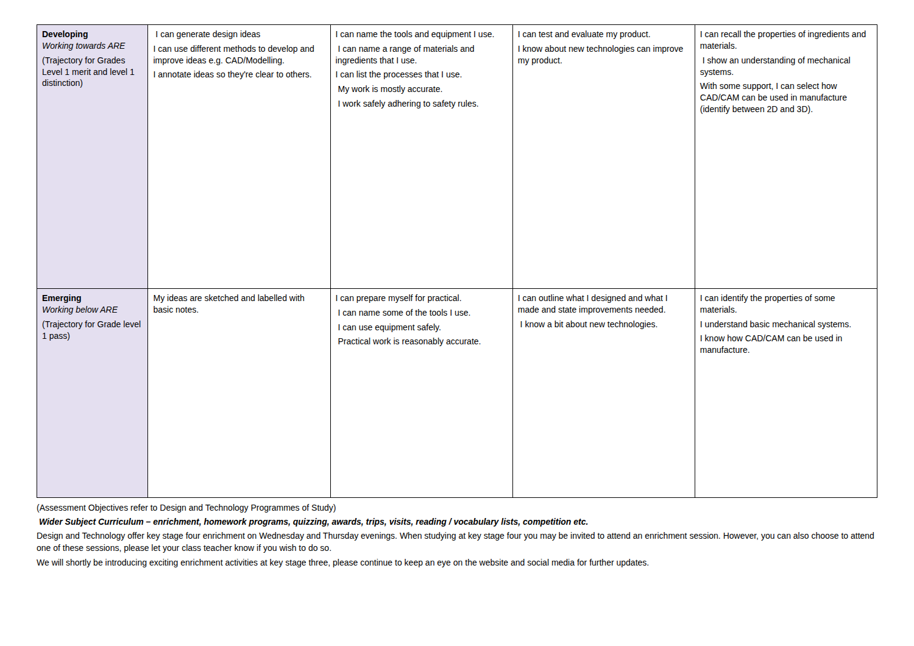| Developing Working towards ARE (Trajectory for Grades Level 1 merit and level 1 distinction) | I can generate design ideas I can use different methods to develop and improve ideas e.g. CAD/Modelling. I annotate ideas so they're clear to others. | I can name the tools and equipment I use. I can name a range of materials and ingredients that I use. I can list the processes that I use. My work is mostly accurate. I work safely adhering to safety rules. | I can test and evaluate my product. I know about new technologies can improve my product. | I can recall the properties of ingredients and materials. I show an understanding of mechanical systems. With some support, I can select how CAD/CAM can be used in manufacture (identify between 2D and 3D). |
| Emerging Working below ARE (Trajectory for Grade level 1 pass) | My ideas are sketched and labelled with basic notes. | I can prepare myself for practical. I can name some of the tools I use. I can use equipment safely. Practical work is reasonably accurate. | I can outline what I designed and what I made and state improvements needed. I know a bit about new technologies. | I can identify the properties of some materials. I understand basic mechanical systems. I know how CAD/CAM can be used in manufacture. |
(Assessment Objectives refer to Design and Technology Programmes of Study)
Wider Subject Curriculum – enrichment, homework programs, quizzing, awards, trips, visits, reading / vocabulary lists, competition etc.
Design and Technology offer key stage four enrichment on Wednesday and Thursday evenings. When studying at key stage four you may be invited to attend an enrichment session. However, you can also choose to attend one of these sessions, please let your class teacher know if you wish to do so.
We will shortly be introducing exciting enrichment activities at key stage three, please continue to keep an eye on the website and social media for further updates.